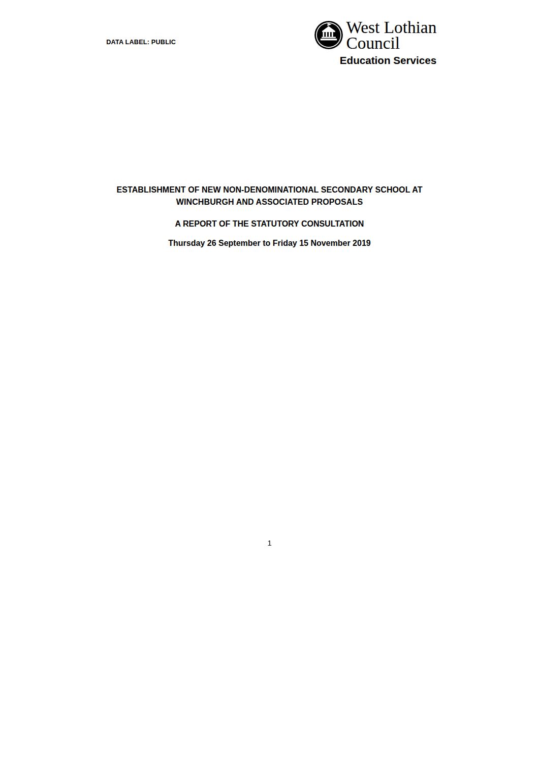DATA LABEL: PUBLIC
West LothianCouncil
Education Services
Establishment of new non-denominational secondary school at
Winchburgh and associated proposals
A report of the statutory consultation
Thursday 26 September to Friday 15 November 2019
1